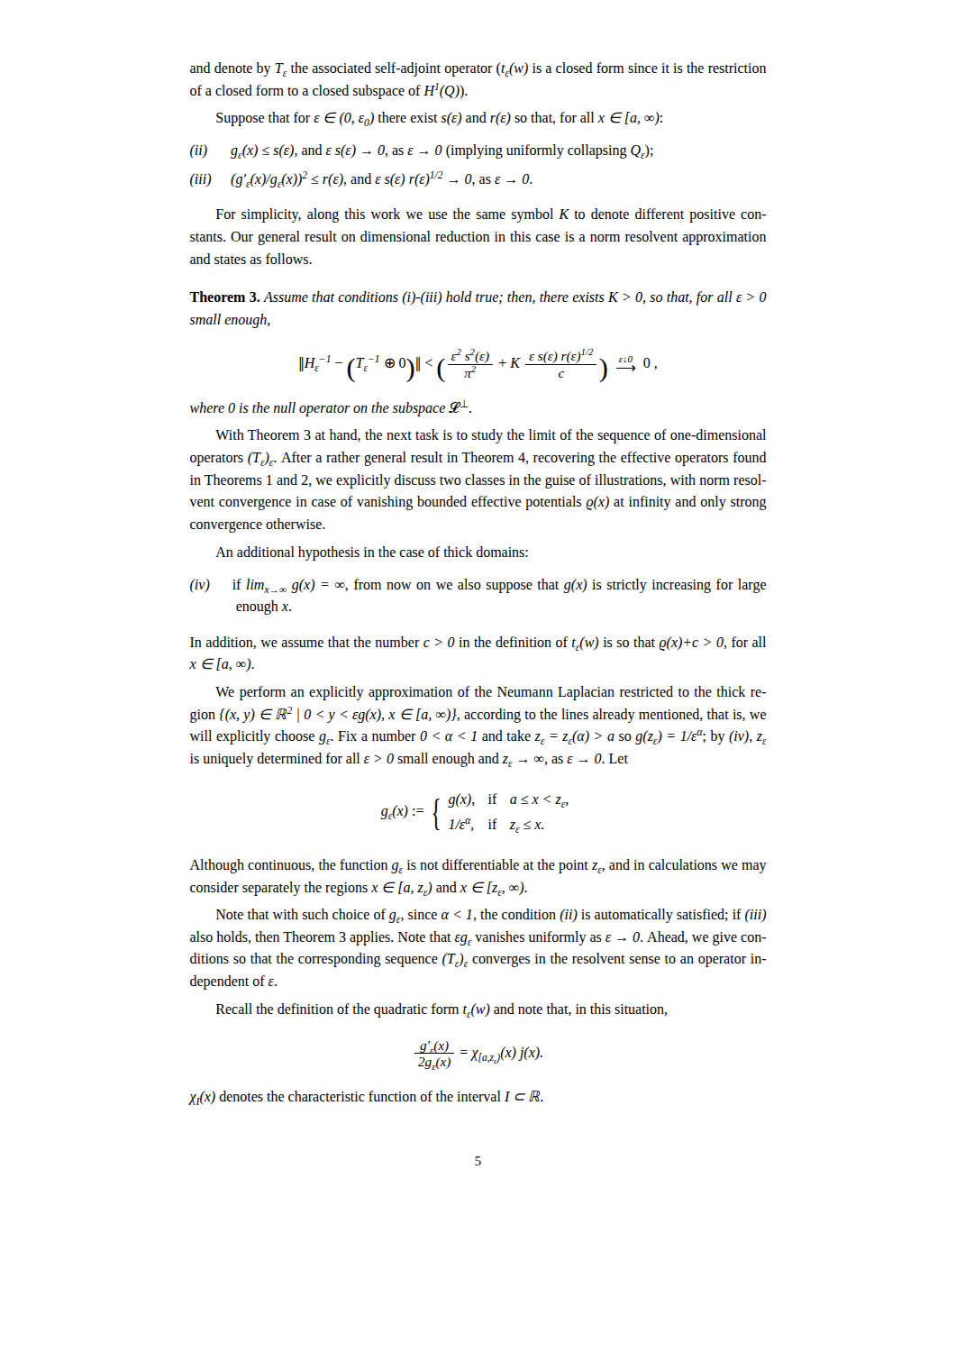and denote by Tε the associated self-adjoint operator (tε(w) is a closed form since it is the restriction of a closed form to a closed subspace of H1(Q)).
Suppose that for ε ∈ (0, ε0) there exist s(ε) and r(ε) so that, for all x ∈ [a, ∞):
(ii) gε(x) ≤ s(ε), and ε s(ε) → 0, as ε → 0 (implying uniformly collapsing Qε);
(iii) (g′ε(x)/gε(x))2 ≤ r(ε), and ε s(ε) r(ε)1/2 → 0, as ε → 0.
For simplicity, along this work we use the same symbol K to denote different positive constants. Our general result on dimensional reduction in this case is a norm resolvent approximation and states as follows.
Theorem 3. Assume that conditions (i)-(iii) hold true; then, there exists K > 0, so that, for all ε > 0 small enough,
‖Hε−1 − (Tε−1 ⊕ 0)‖ < (ε2 s2(ε) π2 + K ε s(ε) r(ε)1/2 c) ε↓0⟶ 0 ,
where 0 is the null operator on the subspace 𝓛⊥.
With Theorem 3 at hand, the next task is to study the limit of the sequence of one-dimensional operators (Tε)ε. After a rather general result in Theorem 4, recovering the effective operators found in Theorems 1 and 2, we explicitly discuss two classes in the guise of illustrations, with norm resolvent convergence in case of vanishing bounded effective potentials ϱ(x) at infinity and only strong convergence otherwise.
An additional hypothesis in the case of thick domains:
(iv) if limx→∞ g(x) = ∞, from now on we also suppose that g(x) is strictly increasing for large enough x.
In addition, we assume that the number c > 0 in the definition of tε(w) is so that ϱ(x)+c > 0, for all x ∈ [a, ∞).
We perform an explicitly approximation of the Neumann Laplacian restricted to the thick region {(x, y) ∈ ℝ2 | 0 < y < εg(x), x ∈ [a, ∞)}, according to the lines already mentioned, that is, we will explicitly choose gε. Fix a number 0 < α < 1 and take zε = zε(α) > a so g(zε) = 1/εα; by (iv), zε is uniquely determined for all ε > 0 small enough and zε → ∞, as ε → 0. Let
gε(x) := {
| g(x), | if | a ≤ x < z ε , |
| 1/ε α , | if | z ε ≤ x. |
Although continuous, the function gε is not differentiable at the point zε, and in calculations we may consider separately the regions x ∈ [a, zε) and x ∈ [zε, ∞).
Note that with such choice of gε, since α < 1, the condition (ii) is automatically satisfied; if (iii) also holds, then Theorem 3 applies. Note that εgε vanishes uniformly as ε → 0. Ahead, we give conditions so that the corresponding sequence (Tε)ε converges in the resolvent sense to an operator independent of ε.
Recall the definition of the quadratic form tε(w) and note that, in this situation,
g′ε(x) 2gε(x) = χ[a,zε)(x) j(x).
χI(x) denotes the characteristic function of the interval I ⊂ ℝ.
5